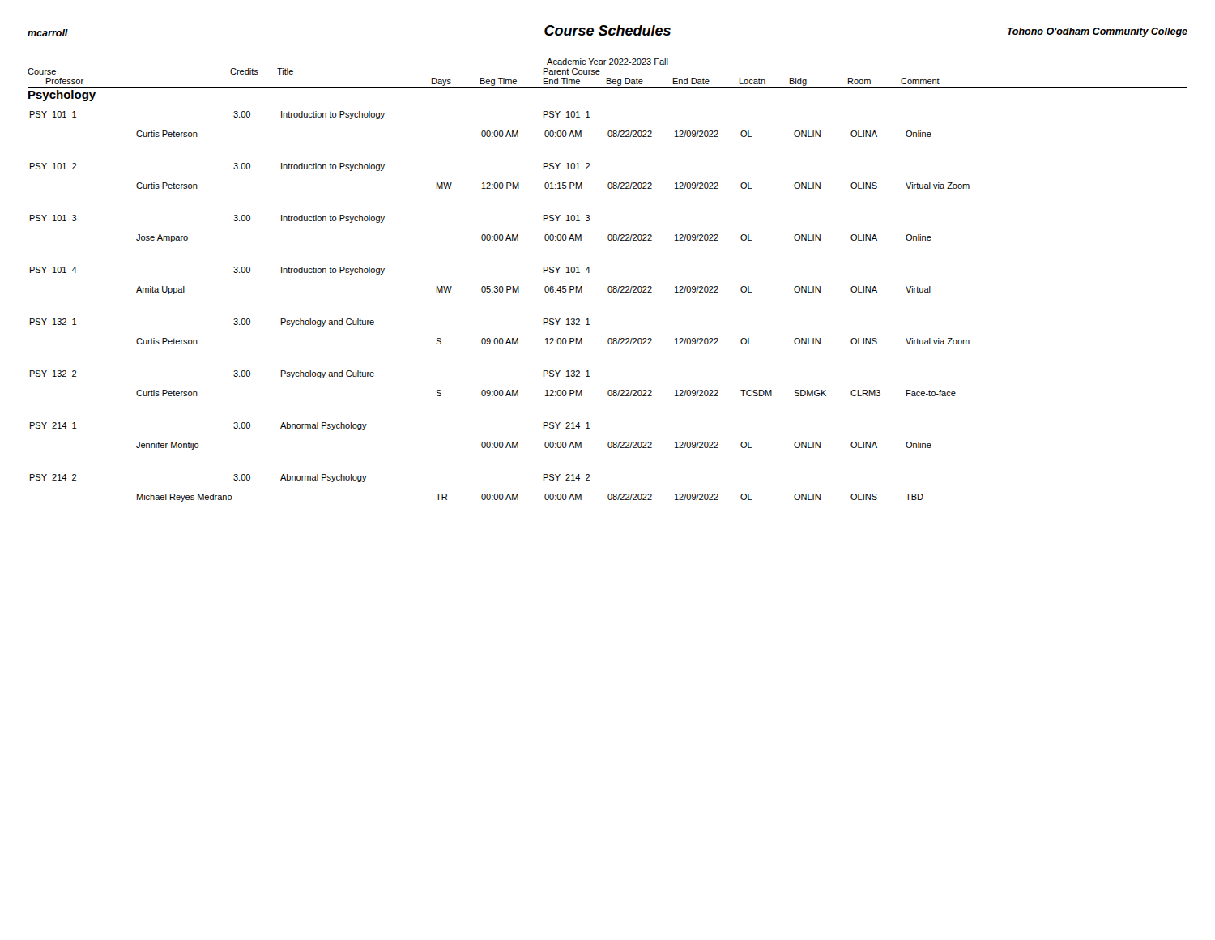mcarroll
Course Schedules
Tohono O'odham Community College
Academic Year 2022-2023 Fall
| Course | | Credits | Title | | | Parent Course | | | | | | |
| --- | --- | --- | --- | --- | --- | --- | --- | --- | --- | --- | --- | --- |
| Professor | | | | Days | Beg Time | End Time | Beg Date | End Date | Locatn | Bldg | Room | Comment |
| Psychology |
| PSY 101 1 | | 3.00 | Introduction to Psychology | | PSY 101 1 | | | | | | |
| | Curtis Peterson | | | | 00:00 AM | 00:00 AM | 08/22/2022 | 12/09/2022 | OL | ONLIN | OLINA | Online |
| PSY 101 2 | | 3.00 | Introduction to Psychology | | PSY 101 2 | | | | | | |
| | Curtis Peterson | | | MW | 12:00 PM | 01:15 PM | 08/22/2022 | 12/09/2022 | OL | ONLIN | OLINS | Virtual via Zoom |
| PSY 101 3 | | 3.00 | Introduction to Psychology | | PSY 101 3 | | | | | | |
| | Jose Amparo | | | | 00:00 AM | 00:00 AM | 08/22/2022 | 12/09/2022 | OL | ONLIN | OLINA | Online |
| PSY 101 4 | | 3.00 | Introduction to Psychology | | PSY 101 4 | | | | | | |
| | Amita Uppal | | | MW | 05:30 PM | 06:45 PM | 08/22/2022 | 12/09/2022 | OL | ONLIN | OLINA | Virtual |
| PSY 132 1 | | 3.00 | Psychology and Culture | | PSY 132 1 | | | | | | |
| | Curtis Peterson | | | S | 09:00 AM | 12:00 PM | 08/22/2022 | 12/09/2022 | OL | ONLIN | OLINS | Virtual via Zoom |
| PSY 132 2 | | 3.00 | Psychology and Culture | | PSY 132 1 | | | | | | |
| | Curtis Peterson | | | S | 09:00 AM | 12:00 PM | 08/22/2022 | 12/09/2022 | TCSDM | SDMGK | CLRM3 | Face-to-face |
| PSY 214 1 | | 3.00 | Abnormal Psychology | | PSY 214 1 | | | | | | |
| | Jennifer Montijo | | | | 00:00 AM | 00:00 AM | 08/22/2022 | 12/09/2022 | OL | ONLIN | OLINA | Online |
| PSY 214 2 | | 3.00 | Abnormal Psychology | | PSY 214 2 | | | | | | |
| | Michael Reyes Medrano | | | TR | 00:00 AM | 00:00 AM | 08/22/2022 | 12/09/2022 | OL | ONLIN | OLINS | TBD |